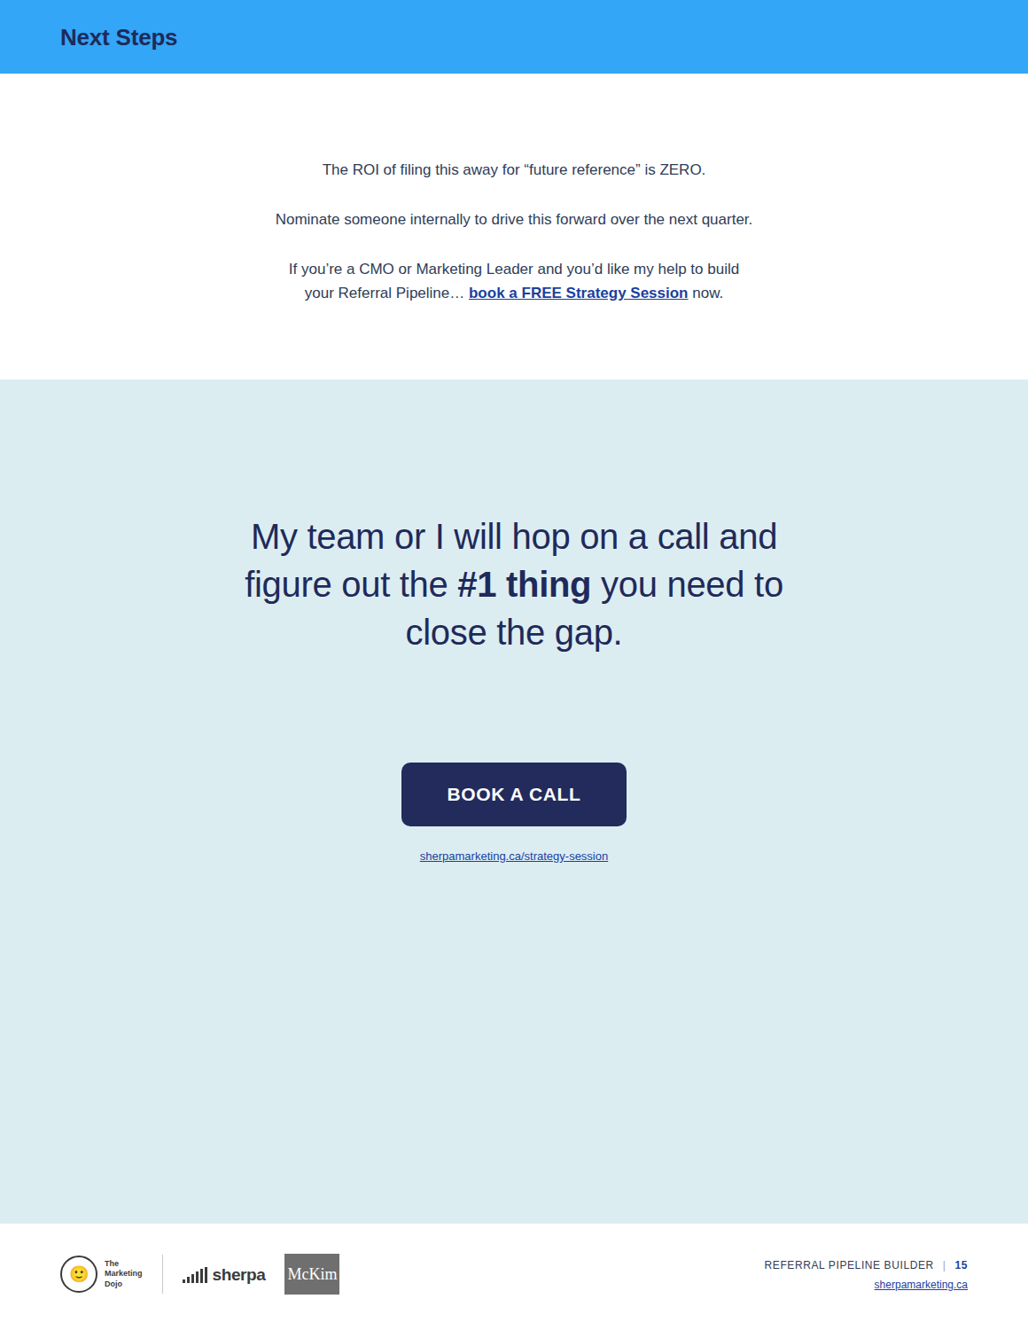Next Steps
The ROI of filing this away for “future reference” is ZERO.
Nominate someone internally to drive this forward over the next quarter.
If you’re a CMO or Marketing Leader and you’d like my help to build
your Referral Pipeline… book a FREE Strategy Session now.
My team or I will hop on a call and figure out the #1 thing you need to close the gap.
BOOK A CALL
sherpamarketing.ca/strategy-session
🙂
The
Marketing
Dojo
sherpa
McKim
REFERRAL PIPELINE BUILDER | 15
sherpamarketing.ca